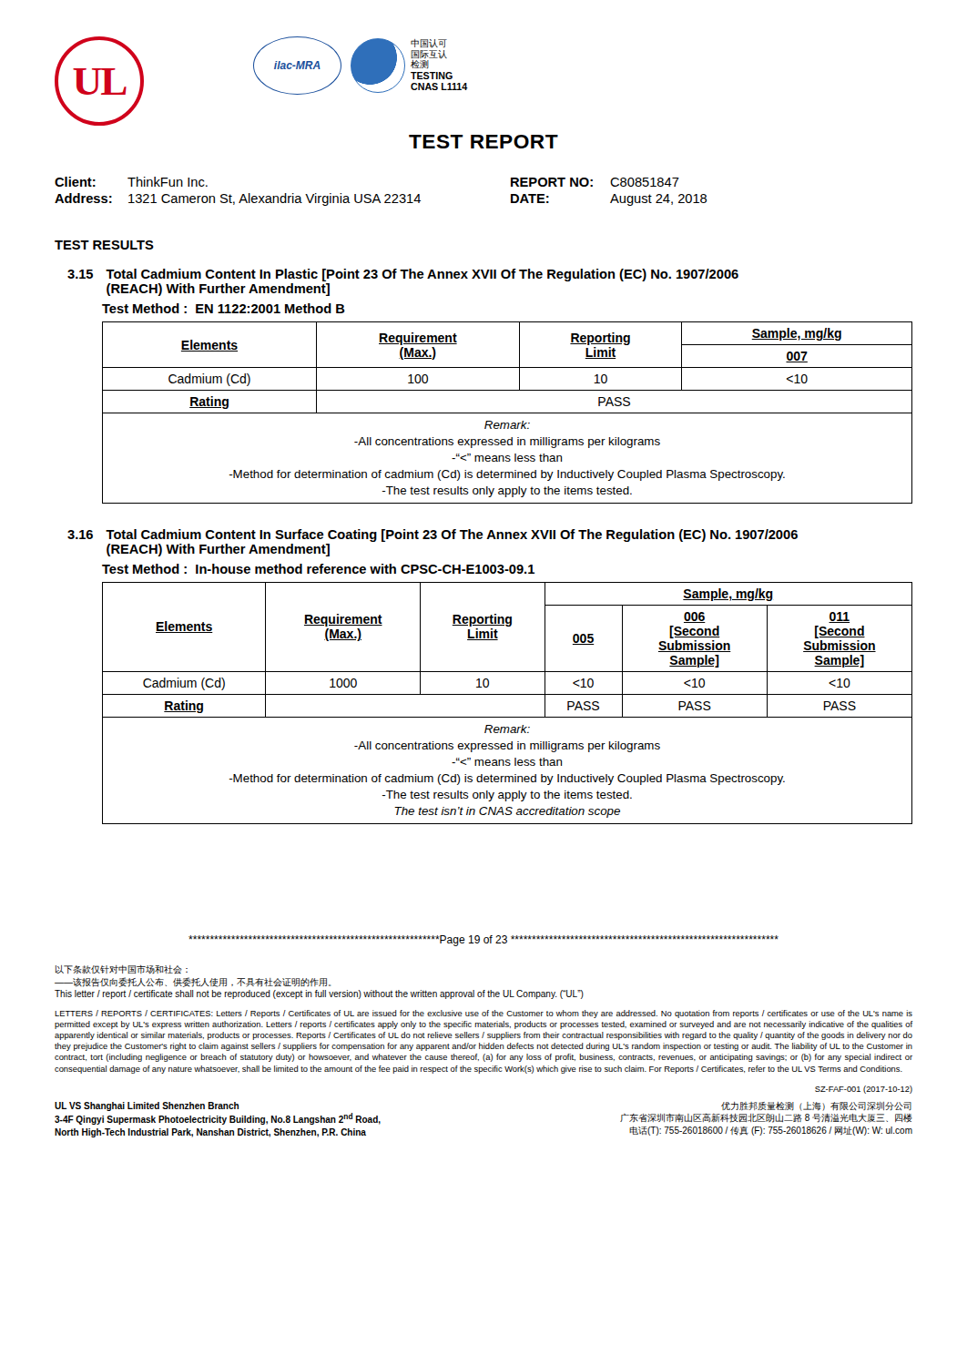UL
ilac-MRA
中国认可
国际互认
检测
TESTING
CNAS L1114
TEST REPORT
| Client: | ThinkFun Inc. | REPORT NO: | C80851847 |
| Address: | 1321 Cameron St, Alexandria Virginia USA 22314 | DATE: | August 24, 2018 |
TEST RESULTS
3.15 Total Cadmium Content In Plastic [Point 23 Of The Annex XVII Of The Regulation (EC) No. 1907/2006 (REACH) With Further Amendment]
Test Method : EN 1122:2001 Method B
| Elements | Requirement (Max.) | Reporting Limit | Sample, mg/kg |
| --- | --- | --- | --- |
| 007 |
| Cadmium (Cd) | 100 | 10 | <10 |
| Rating | PASS |
| Remark: -All concentrations expressed in milligrams per kilograms -“<” means less than -Method for determination of cadmium (Cd) is determined by Inductively Coupled Plasma Spectroscopy. -The test results only apply to the items tested. |
3.16 Total Cadmium Content In Surface Coating [Point 23 Of The Annex XVII Of The Regulation (EC) No. 1907/2006 (REACH) With Further Amendment]
Test Method : In-house method reference with CPSC-CH-E1003-09.1
| Elements | Requirement (Max.) | Reporting Limit | Sample, mg/kg |
| --- | --- | --- | --- |
| 005 | 006 [Second Submission Sample] | 011 [Second Submission Sample] |
| Cadmium (Cd) | 1000 | 10 | <10 | <10 | <10 |
| Rating | | PASS | PASS | PASS |
| Remark: -All concentrations expressed in milligrams per kilograms -“<” means less than -Method for determination of cadmium (Cd) is determined by Inductively Coupled Plasma Spectroscopy. -The test results only apply to the items tested. The test isn’t in CNAS accreditation scope |
***********************************************************Page 19 of 23 ***************************************************************
以下条款仅针对中国市场和社会：
——该报告仅向委托人公布、供委托人使用，不具有社会证明的作用。
This letter / report / certificate shall not be reproduced (except in full version) without the written approval of the UL Company. (“UL”)
LETTERS / REPORTS / CERTIFICATES: Letters / Reports / Certificates of UL are issued for the exclusive use of the Customer to whom they are addressed. No quotation from reports / certificates or use of the UL's name is permitted except by UL's express written authorization. Letters / reports / certificates apply only to the specific materials, products or processes tested, examined or surveyed and are not necessarily indicative of the qualities of apparently identical or similar materials, products or processes. Reports / Certificates of UL do not relieve sellers / suppliers from their contractual responsibilities with regard to the quality / quantity of the goods in delivery nor do they prejudice the Customer's right to claim against sellers / suppliers for compensation for any apparent and/or hidden defects not detected during UL's random inspection or testing or audit. The liability of UL to the Customer in contract, tort (including negligence or breach of statutory duty) or howsoever, and whatever the cause thereof, (a) for any loss of profit, business, contracts, revenues, or anticipating savings; or (b) for any special indirect or consequential damage of any nature whatsoever, shall be limited to the amount of the fee paid in respect of the specific Work(s) which give rise to such claim. For Reports / Certificates, refer to the UL VS Terms and Conditions.
SZ-FAF-001 (2017-10-12)
UL VS Shanghai Limited Shenzhen Branch
3-4F Qingyi Supermask Photoelectricity Building, No.8 Langshan 2nd Road,
North High-Tech Industrial Park, Nanshan District, Shenzhen, P.R. China
优力胜邦质量检测（上海）有限公司深圳分公司
广东省深圳市南山区高新科技园北区朗山二路 8 号清溢光电大厦三、四楼
电话(T): 755-26018600 / 传真 (F): 755-26018626 / 网址(W): W: ul.com